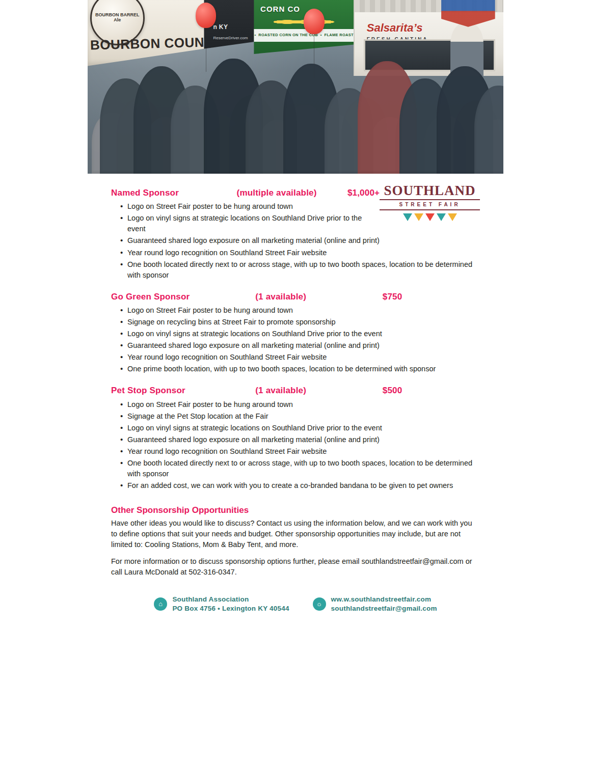BOURBON BARREL Ale
BOURBON COUNTRY
n KY
ReserveDriver.com
CORN CO
FRESH PRODUCE • ROASTED CORN ON THE COB • FLAME ROASTED CORN ON THE COB
Salsarita’sFRESH CANTINA
SOUTHLAND
STREET FAIR
Named Sponsor (multiple available) $1,000+
Logo on Street Fair poster to be hung around town
Logo on vinyl signs at strategic locations on Southland Drive prior to the event
Guaranteed shared logo exposure on all marketing material (online and print)
Year round logo recognition on Southland Street Fair website
One booth located directly next to or across stage, with up to two booth spaces, location to be determined with sponsor
Go Green Sponsor (1 available) $750
Logo on Street Fair poster to be hung around town
Signage on recycling bins at Street Fair to promote sponsorship
Logo on vinyl signs at strategic locations on Southland Drive prior to the event
Guaranteed shared logo exposure on all marketing material (online and print)
Year round logo recognition on Southland Street Fair website
One prime booth location, with up to two booth spaces, location to be determined with sponsor
Pet Stop Sponsor (1 available) $500
Logo on Street Fair poster to be hung around town
Signage at the Pet Stop location at the Fair
Logo on vinyl signs at strategic locations on Southland Drive prior to the event
Guaranteed shared logo exposure on all marketing material (online and print)
Year round logo recognition on Southland Street Fair website
One booth located directly next to or across stage, with up to two booth spaces, location to be determined with sponsor
For an added cost, we can work with you to create a co-branded bandana to be given to pet owners
Other Sponsorship Opportunities
Have other ideas you would like to discuss? Contact us using the information below, and we can work with you to define options that suit your needs and budget. Other sponsorship opportunities may include, but are not limited to: Cooling Stations, Mom & Baby Tent, and more.
For more information or to discuss sponsorship options further, please email southlandstreetfair@gmail.com or call Laura McDonald at 502-316-0347.
⌂
Southland Association
PO Box 4756 • Lexington KY 40544
☼
ww.w.southlandstreetfair.com
southlandstreetfair@gmail.com